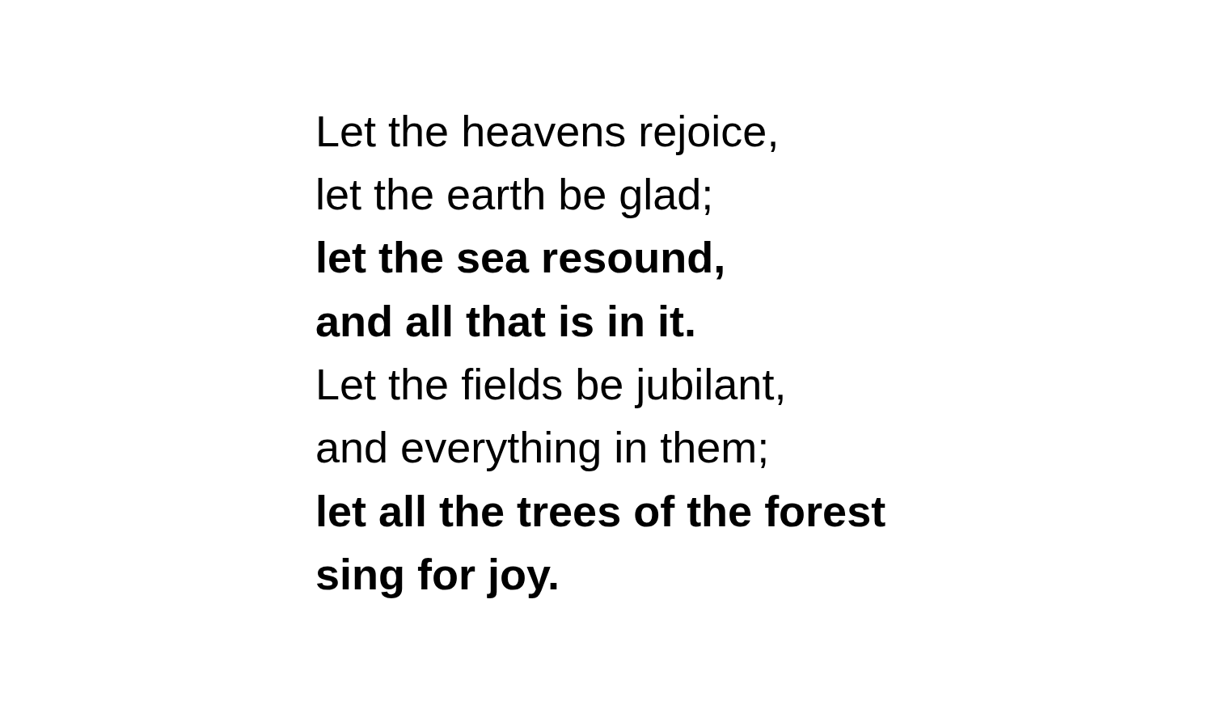Let the heavens rejoice,
let the earth be glad;
let the sea resound,
and all that is in it.
Let the fields be jubilant,
and everything in them;
let all the trees of the forest
sing for joy.